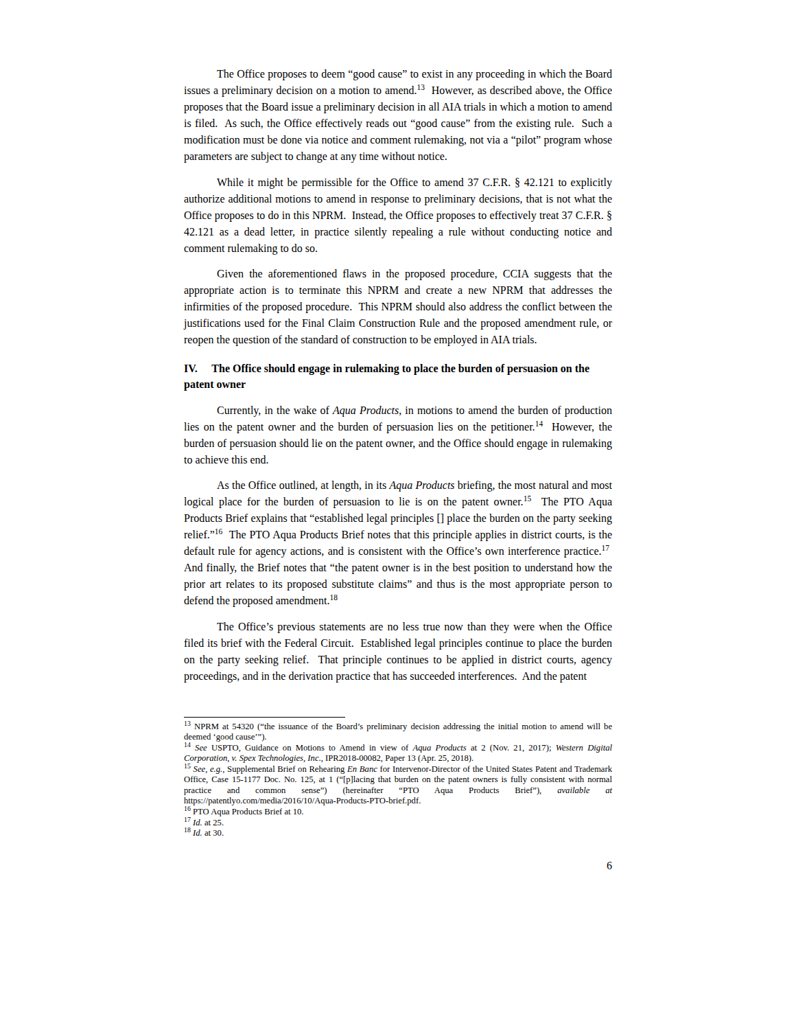The Office proposes to deem “good cause” to exist in any proceeding in which the Board issues a preliminary decision on a motion to amend.13 However, as described above, the Office proposes that the Board issue a preliminary decision in all AIA trials in which a motion to amend is filed. As such, the Office effectively reads out “good cause” from the existing rule. Such a modification must be done via notice and comment rulemaking, not via a “pilot” program whose parameters are subject to change at any time without notice.
While it might be permissible for the Office to amend 37 C.F.R. § 42.121 to explicitly authorize additional motions to amend in response to preliminary decisions, that is not what the Office proposes to do in this NPRM. Instead, the Office proposes to effectively treat 37 C.F.R. § 42.121 as a dead letter, in practice silently repealing a rule without conducting notice and comment rulemaking to do so.
Given the aforementioned flaws in the proposed procedure, CCIA suggests that the appropriate action is to terminate this NPRM and create a new NPRM that addresses the infirmities of the proposed procedure. This NPRM should also address the conflict between the justifications used for the Final Claim Construction Rule and the proposed amendment rule, or reopen the question of the standard of construction to be employed in AIA trials.
IV. The Office should engage in rulemaking to place the burden of persuasion on the patent owner
Currently, in the wake of Aqua Products, in motions to amend the burden of production lies on the patent owner and the burden of persuasion lies on the petitioner.14 However, the burden of persuasion should lie on the patent owner, and the Office should engage in rulemaking to achieve this end.
As the Office outlined, at length, in its Aqua Products briefing, the most natural and most logical place for the burden of persuasion to lie is on the patent owner.15 The PTO Aqua Products Brief explains that “established legal principles [] place the burden on the party seeking relief.”16 The PTO Aqua Products Brief notes that this principle applies in district courts, is the default rule for agency actions, and is consistent with the Office’s own interference practice.17 And finally, the Brief notes that “the patent owner is in the best position to understand how the prior art relates to its proposed substitute claims” and thus is the most appropriate person to defend the proposed amendment.18
The Office’s previous statements are no less true now than they were when the Office filed its brief with the Federal Circuit. Established legal principles continue to place the burden on the party seeking relief. That principle continues to be applied in district courts, agency proceedings, and in the derivation practice that has succeeded interferences. And the patent
13 NPRM at 54320 (“the issuance of the Board’s preliminary decision addressing the initial motion to amend will be deemed ‘good cause’”).
14 See USPTO, Guidance on Motions to Amend in view of Aqua Products at 2 (Nov. 21, 2017); Western Digital Corporation, v. Spex Technologies, Inc., IPR2018-00082, Paper 13 (Apr. 25, 2018).
15 See, e.g., Supplemental Brief on Rehearing En Banc for Intervenor-Director of the United States Patent and Trademark Office, Case 15-1177 Doc. No. 125, at 1 (“[p]lacing that burden on the patent owners is fully consistent with normal practice and common sense”) (hereinafter “PTO Aqua Products Brief”), available at https://patentlyo.com/media/2016/10/Aqua-Products-PTO-brief.pdf.
16 PTO Aqua Products Brief at 10.
17 Id. at 25.
18 Id. at 30.
6